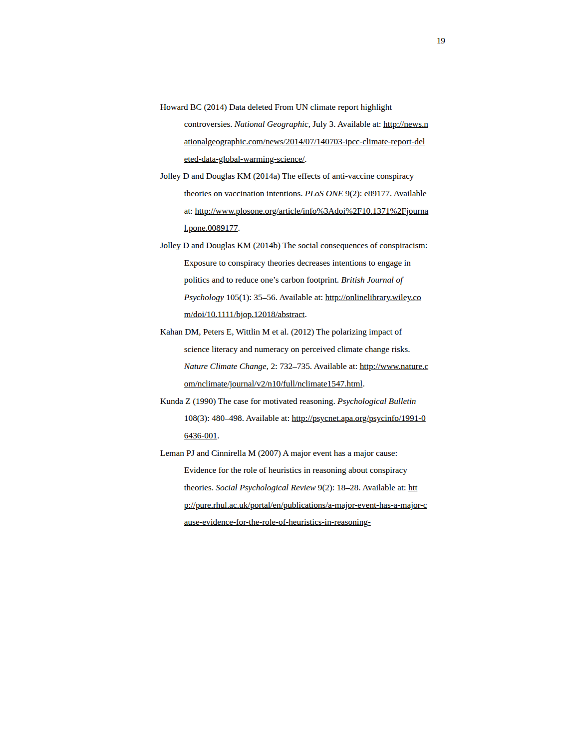19
Howard BC (2014) Data deleted From UN climate report highlight controversies. National Geographic, July 3. Available at: http://news.nationalgeographic.com/news/2014/07/140703-ipcc-climate-report-deleted-data-global-warming-science/.
Jolley D and Douglas KM (2014a) The effects of anti-vaccine conspiracy theories on vaccination intentions. PLoS ONE 9(2): e89177. Available at: http://www.plosone.org/article/info%3Adoi%2F10.1371%2Fjournal.pone.0089177.
Jolley D and Douglas KM (2014b) The social consequences of conspiracism: Exposure to conspiracy theories decreases intentions to engage in politics and to reduce one’s carbon footprint. British Journal of Psychology 105(1): 35–56. Available at: http://onlinelibrary.wiley.com/doi/10.1111/bjop.12018/abstract.
Kahan DM, Peters E, Wittlin M et al. (2012) The polarizing impact of science literacy and numeracy on perceived climate change risks. Nature Climate Change, 2: 732–735. Available at: http://www.nature.com/nclimate/journal/v2/n10/full/nclimate1547.html.
Kunda Z (1990) The case for motivated reasoning. Psychological Bulletin 108(3): 480–498. Available at: http://psycnet.apa.org/psycinfo/1991-06436-001.
Leman PJ and Cinnirella M (2007) A major event has a major cause: Evidence for the role of heuristics in reasoning about conspiracy theories. Social Psychological Review 9(2): 18–28. Available at: http://pure.rhul.ac.uk/portal/en/publications/a-major-event-has-a-major-cause-evidence-for-the-role-of-heuristics-in-reasoning-